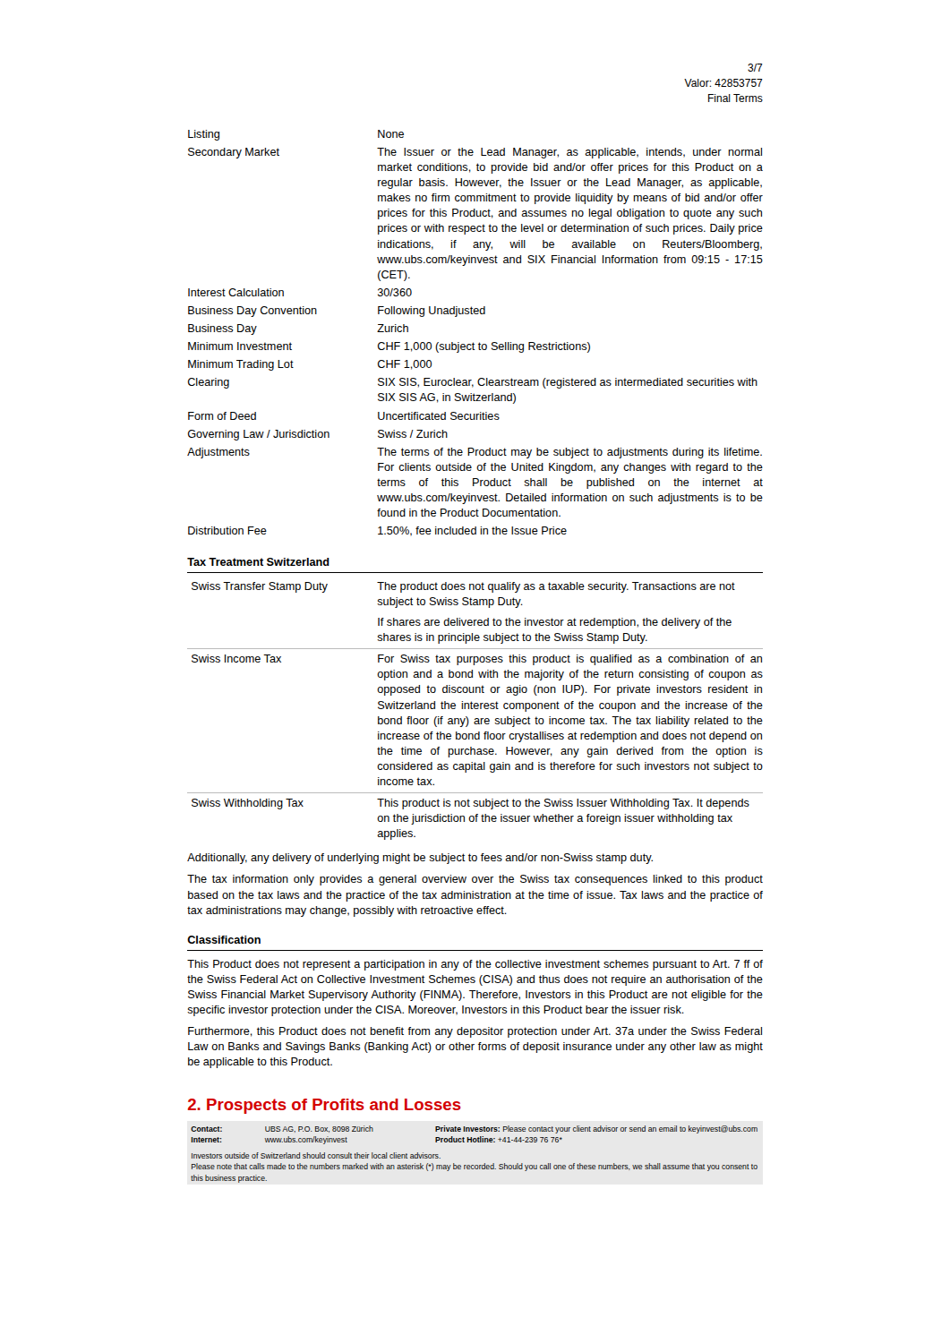3/7
Valor: 42853757
Final Terms
| Listing | None |
| Secondary Market | The Issuer or the Lead Manager, as applicable, intends, under normal market conditions, to provide bid and/or offer prices for this Product on a regular basis. However, the Issuer or the Lead Manager, as applicable, makes no firm commitment to provide liquidity by means of bid and/or offer prices for this Product, and assumes no legal obligation to quote any such prices or with respect to the level or determination of such prices. Daily price indications, if any, will be available on Reuters/Bloomberg, www.ubs.com/keyinvest and SIX Financial Information from 09:15 - 17:15 (CET). |
| Interest Calculation | 30/360 |
| Business Day Convention | Following Unadjusted |
| Business Day | Zurich |
| Minimum Investment | CHF 1,000 (subject to Selling Restrictions) |
| Minimum Trading Lot | CHF 1,000 |
| Clearing | SIX SIS, Euroclear, Clearstream (registered as intermediated securities with SIX SIS AG, in Switzerland) |
| Form of Deed | Uncertificated Securities |
| Governing Law / Jurisdiction | Swiss / Zurich |
| Adjustments | The terms of the Product may be subject to adjustments during its lifetime. For clients outside of the United Kingdom, any changes with regard to the terms of this Product shall be published on the internet at www.ubs.com/keyinvest. Detailed information on such adjustments is to be found in the Product Documentation. |
| Distribution Fee | 1.50%, fee included in the Issue Price |
Tax Treatment Switzerland
| Swiss Transfer Stamp Duty | The product does not qualify as a taxable security. Transactions are not subject to Swiss Stamp Duty. |
| | If shares are delivered to the investor at redemption, the delivery of the shares is in principle subject to the Swiss Stamp Duty. |
| Swiss Income Tax | For Swiss tax purposes this product is qualified as a combination of an option and a bond with the majority of the return consisting of coupon as opposed to discount or agio (non IUP). For private investors resident in Switzerland the interest component of the coupon and the increase of the bond floor (if any) are subject to income tax. The tax liability related to the increase of the bond floor crystallises at redemption and does not depend on the time of purchase. However, any gain derived from the option is considered as capital gain and is therefore for such investors not subject to income tax. |
| Swiss Withholding Tax | This product is not subject to the Swiss Issuer Withholding Tax. It depends on the jurisdiction of the issuer whether a foreign issuer withholding tax applies. |
Additionally, any delivery of underlying might be subject to fees and/or non-Swiss stamp duty.
The tax information only provides a general overview over the Swiss tax consequences linked to this product based on the tax laws and the practice of the tax administration at the time of issue. Tax laws and the practice of tax administrations may change, possibly with retroactive effect.
Classification
This Product does not represent a participation in any of the collective investment schemes pursuant to Art. 7 ff of the Swiss Federal Act on Collective Investment Schemes (CISA) and thus does not require an authorisation of the Swiss Financial Market Supervisory Authority (FINMA). Therefore, Investors in this Product are not eligible for the specific investor protection under the CISA. Moreover, Investors in this Product bear the issuer risk.
Furthermore, this Product does not benefit from any depositor protection under Art. 37a under the Swiss Federal Law on Banks and Savings Banks (Banking Act) or other forms of deposit insurance under any other law as might be applicable to this Product.
2. Prospects of Profits and Losses
| Market Expectation | Investors in this Product expect all Underlyings to trade sideways. In any case Investors expect that none of the Kick-In Levels will be touched at Expiry. |
| Contact: | UBS AG, P.O. Box, 8098 Zürich | Private Investors: Please contact your client advisor or send an email to keyinvest@ubs.com |
| Internet: | www.ubs.com/keyinvest | Product Hotline: +41-44-239 76 76* |
Investors outside of Switzerland should consult their local client advisors.
Please note that calls made to the numbers marked with an asterisk (*) may be recorded. Should you call one of these numbers, we shall assume that you consent to this business practice.